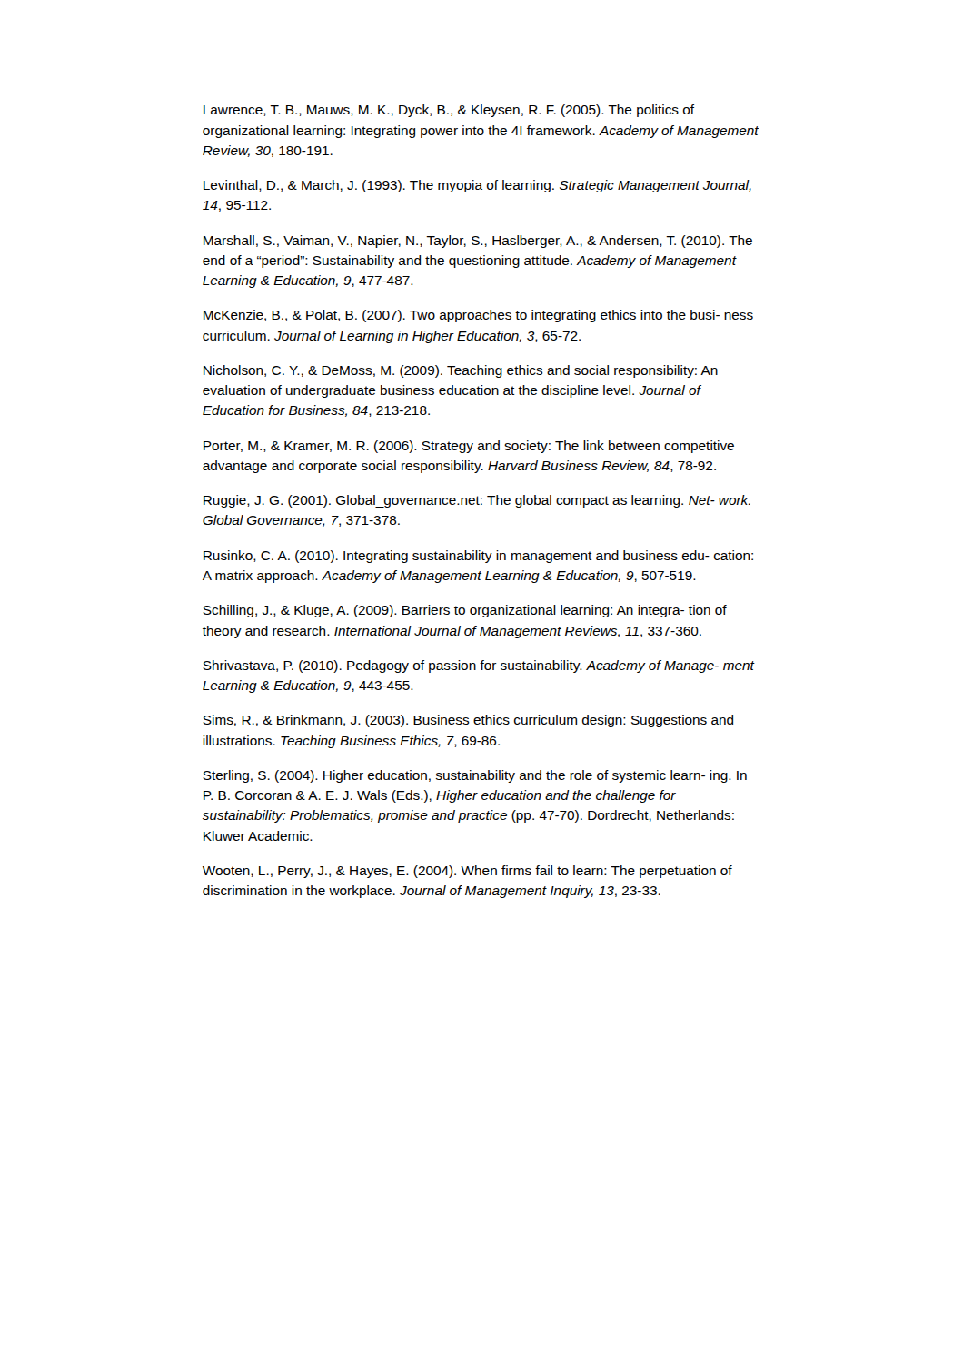Lawrence, T. B., Mauws, M. K., Dyck, B., & Kleysen, R. F. (2005). The politics of organizational learning: Integrating power into the 4I framework. Academy of Management Review, 30, 180-191.
Levinthal, D., & March, J. (1993). The myopia of learning. Strategic Management Journal, 14, 95-112.
Marshall, S., Vaiman, V., Napier, N., Taylor, S., Haslberger, A., & Andersen, T. (2010). The end of a “period”: Sustainability and the questioning attitude. Academy of Management Learning & Education, 9, 477-487.
McKenzie, B., & Polat, B. (2007). Two approaches to integrating ethics into the busi- ness curriculum. Journal of Learning in Higher Education, 3, 65-72.
Nicholson, C. Y., & DeMoss, M. (2009). Teaching ethics and social responsibility: An evaluation of undergraduate business education at the discipline level. Journal of Education for Business, 84, 213-218.
Porter, M., & Kramer, M. R. (2006). Strategy and society: The link between competitive advantage and corporate social responsibility. Harvard Business Review, 84, 78-92.
Ruggie, J. G. (2001). Global_governance.net: The global compact as learning. Net- work. Global Governance, 7, 371-378.
Rusinko, C. A. (2010). Integrating sustainability in management and business edu- cation: A matrix approach. Academy of Management Learning & Education, 9, 507-519.
Schilling, J., & Kluge, A. (2009). Barriers to organizational learning: An integra- tion of theory and research. International Journal of Management Reviews, 11, 337-360.
Shrivastava, P. (2010). Pedagogy of passion for sustainability. Academy of Manage- ment Learning & Education, 9, 443-455.
Sims, R., & Brinkmann, J. (2003). Business ethics curriculum design: Suggestions and illustrations. Teaching Business Ethics, 7, 69-86.
Sterling, S. (2004). Higher education, sustainability and the role of systemic learn- ing. In P. B. Corcoran & A. E. J. Wals (Eds.), Higher education and the challenge for sustainability: Problematics, promise and practice (pp. 47-70). Dordrecht, Netherlands: Kluwer Academic.
Wooten, L., Perry, J., & Hayes, E. (2004). When firms fail to learn: The perpetuation of discrimination in the workplace. Journal of Management Inquiry, 13, 23-33.